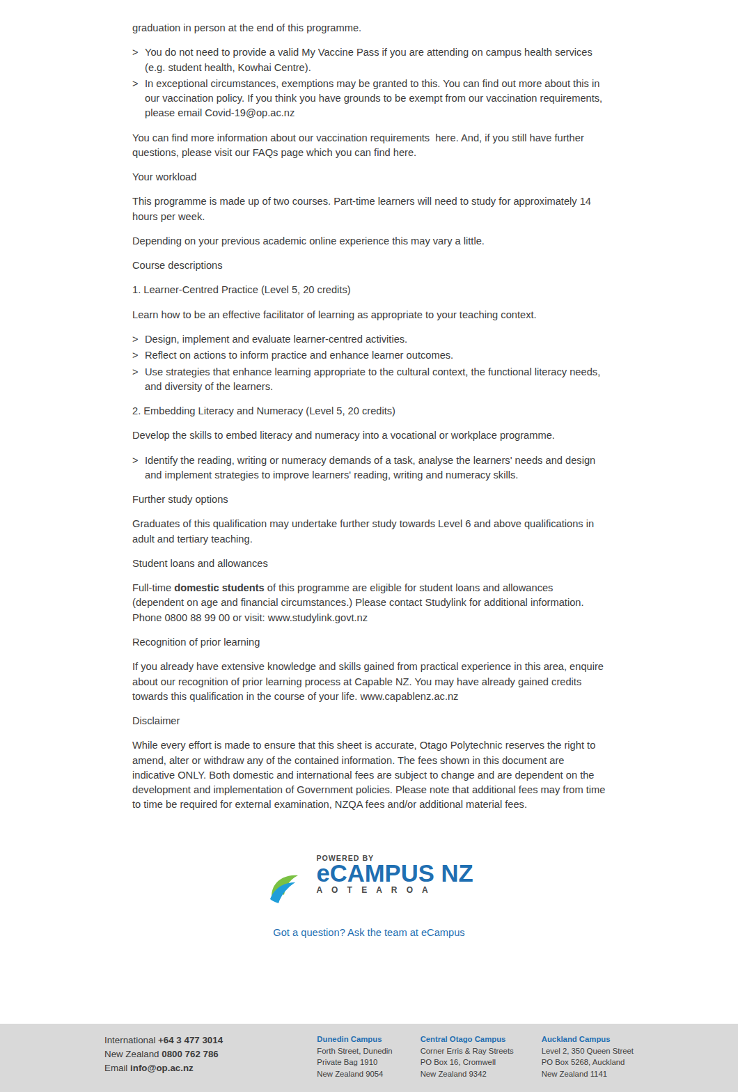graduation in person at the end of this programme.
You do not need to provide a valid My Vaccine Pass if you are attending on campus health services (e.g. student health, Kowhai Centre).
In exceptional circumstances, exemptions may be granted to this. You can find out more about this in our vaccination policy. If you think you have grounds to be exempt from our vaccination requirements, please email Covid-19@op.ac.nz
You can find more information about our vaccination requirements here. And, if you still have further questions, please visit our FAQs page which you can find here.
Your workload
This programme is made up of two courses. Part-time learners will need to study for approximately 14 hours per week.
Depending on your previous academic online experience this may vary a little.
Course descriptions
1. Learner-Centred Practice (Level 5, 20 credits)
Learn how to be an effective facilitator of learning as appropriate to your teaching context.
Design, implement and evaluate learner-centred activities.
Reflect on actions to inform practice and enhance learner outcomes.
Use strategies that enhance learning appropriate to the cultural context, the functional literacy needs, and diversity of the learners.
2. Embedding Literacy and Numeracy (Level 5, 20 credits)
Develop the skills to embed literacy and numeracy into a vocational or workplace programme.
Identify the reading, writing or numeracy demands of a task, analyse the learners' needs and design and implement strategies to improve learners' reading, writing and numeracy skills.
Further study options
Graduates of this qualification may undertake further study towards Level 6 and above qualifications in adult and tertiary teaching.
Student loans and allowances
Full-time domestic students of this programme are eligible for student loans and allowances (dependent on age and financial circumstances.) Please contact Studylink for additional information. Phone 0800 88 99 00 or visit: www.studylink.govt.nz
Recognition of prior learning
If you already have extensive knowledge and skills gained from practical experience in this area, enquire about our recognition of prior learning process at Capable NZ. You may have already gained credits towards this qualification in the course of your life. www.capablenz.ac.nz
Disclaimer
While every effort is made to ensure that this sheet is accurate, Otago Polytechnic reserves the right to amend, alter or withdraw any of the contained information. The fees shown in this document are indicative ONLY. Both domestic and international fees are subject to change and are dependent on the development and implementation of Government policies. Please note that additional fees may from time to time be required for external examination, NZQA fees and/or additional material fees.
POWERED BY
eCAMPUS NZ
A O T E A R O A
Got a question? Ask the team at eCampus
International +64 3 477 3014
New Zealand 0800 762 786
Email info@op.ac.nz
Dunedin Campus
Forth Street, Dunedin
Private Bag 1910
New Zealand 9054
Central Otago Campus
Corner Erris & Ray Streets
PO Box 16, Cromwell
New Zealand 9342
Auckland Campus
Level 2, 350 Queen Street
PO Box 5268, Auckland
New Zealand 1141